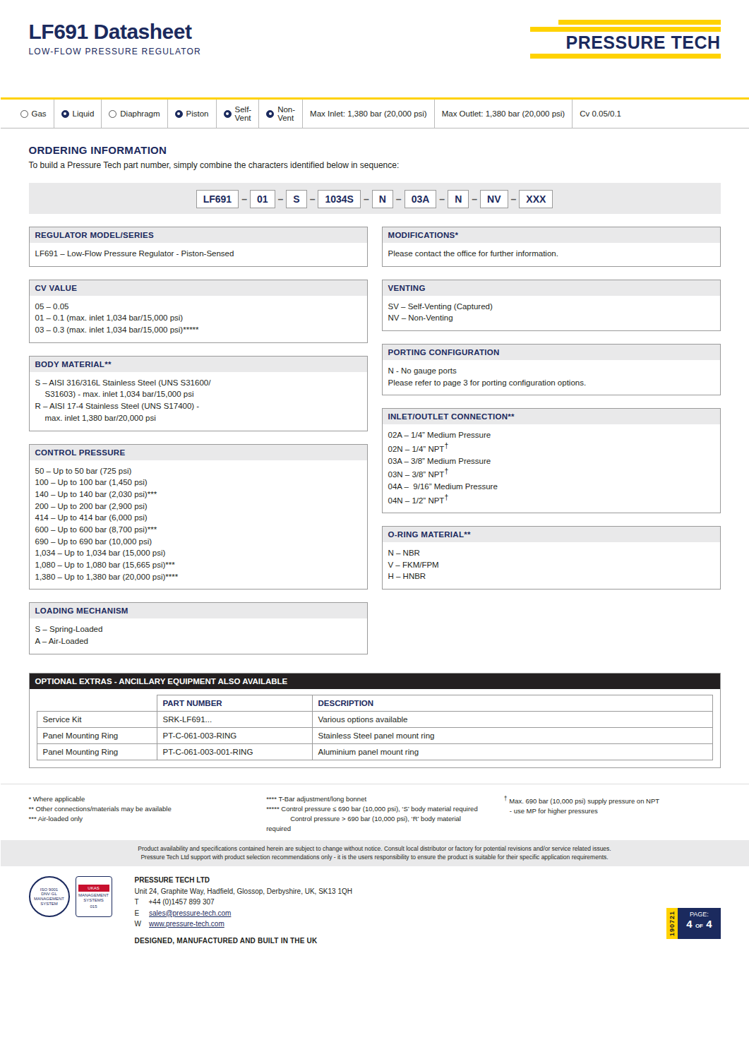LF691 Datasheet
LOW-FLOW PRESSURE REGULATOR
PRESSURE TECH
Gas
Liquid
Diaphragm
Piston
Self-
Vent
Non-
Vent
Max Inlet: 1,380 bar (20,000 psi)
Max Outlet: 1,380 bar (20,000 psi)
Cv 0.05/0.1
ORDERING INFORMATION
To build a Pressure Tech part number, simply combine the characters identified below in sequence:
LF691– 01– S– 1034S– N– 03A– N– NV– XXX
REGULATOR MODEL/SERIES
LF691 – Low-Flow Pressure Regulator - Piston-Sensed
CV VALUE
05 – 0.05
01 – 0.1 (max. inlet 1,034 bar/15,000 psi)
03 – 0.3 (max. inlet 1,034 bar/15,000 psi)*****
BODY MATERIAL**
S – AISI 316/316L Stainless Steel (UNS S31600/S31603) - max. inlet 1,034 bar/15,000 psi R – AISI 17-4 Stainless Steel (UNS S17400) -max. inlet 1,380 bar/20,000 psi
CONTROL PRESSURE
50 – Up to 50 bar (725 psi)
100 – Up to 100 bar (1,450 psi)
140 – Up to 140 bar (2,030 psi)***
200 – Up to 200 bar (2,900 psi)
414 – Up to 414 bar (6,000 psi)
600 – Up to 600 bar (8,700 psi)***
690 – Up to 690 bar (10,000 psi)
1,034 – Up to 1,034 bar (15,000 psi)
1,080 – Up to 1,080 bar (15,665 psi)***
1,380 – Up to 1,380 bar (20,000 psi)****
LOADING MECHANISM
S – Spring-Loaded
A – Air-Loaded
MODIFICATIONS*
Please contact the office for further information.
VENTING
SV – Self-Venting (Captured)
NV – Non-Venting
PORTING CONFIGURATION
N - No gauge ports
Please refer to page 3 for porting configuration options.
INLET/OUTLET CONNECTION**
02A – 1/4” Medium Pressure
02N – 1/4” NPT†
03A – 3/8” Medium Pressure
03N – 3/8” NPT†
04A – 9/16” Medium Pressure
04N – 1/2” NPT†
O-RING MATERIAL**
N – NBR
V – FKM/FPM
H – HNBR
OPTIONAL EXTRAS - ANCILLARY EQUIPMENT ALSO AVAILABLE
| | PART NUMBER | DESCRIPTION |
| --- | --- | --- |
| Service Kit | SRK-LF691... | Various options available |
| Panel Mounting Ring | PT-C-061-003-RING | Stainless Steel panel mount ring |
| Panel Mounting Ring | PT-C-061-003-001-RING | Aluminium panel mount ring |
* Where applicable
** Other connections/materials may be available
*** Air-loaded only
**** T-Bar adjustment/long bonnet
***** Control pressure ≤ 690 bar (10,000 psi), ‘S’ body material required
Control pressure > 690 bar (10,000 psi), ‘R’ body material required
† Max. 690 bar (10,000 psi) supply pressure on NPT
- use MP for higher pressures
Product availability and specifications contained herein are subject to change without notice. Consult local distributor or factory for potential revisions and/or service related issues.
Pressure Tech Ltd support with product selection recommendations only - it is the users responsibility to ensure the product is suitable for their specific application requirements.
ISO 9001
DNV·GL
MANAGEMENT
SYSTEM
UKAS
MANAGEMENT
SYSTEMS
015
PRESSURE TECH LTD
Unit 24, Graphite Way, Hadfield, Glossop, Derbyshire, UK, SK13 1QH
T +44 (0)1457 899 307
E sales@pressure-tech.com
W www.pressure-tech.com
DESIGNED, MANUFACTURED AND BUILT IN THE UK
190721
PAGE: 4 OF 4